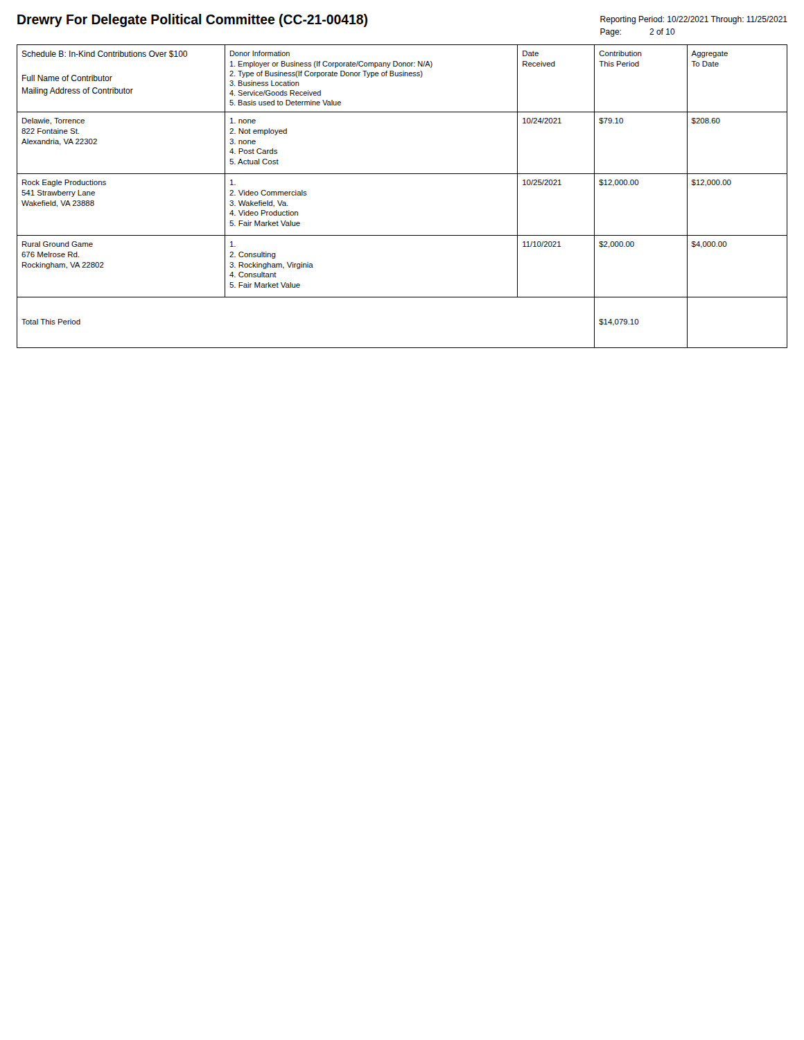Drewry For Delegate Political Committee (CC-21-00418)
Reporting Period: 10/22/2021 Through: 11/25/2021
Page: 2 of 10
| Schedule B: In-Kind Contributions Over $100 Full Name of Contributor Mailing Address of Contributor | Donor Information 1. Employer or Business (If Corporate/Company Donor: N/A) 2. Type of Business(If Corporate Donor Type of Business) 3. Business Location 4. Service/Goods Received 5. Basis used to Determine Value | Date Received | Contribution This Period | Aggregate To Date |
| --- | --- | --- | --- | --- |
| Delawie, Torrence 822 Fontaine St. Alexandria, VA 22302 | 1. none 2. Not employed 3. none 4. Post Cards 5. Actual Cost | 10/24/2021 | $79.10 | $208.60 |
| Rock Eagle Productions 541 Strawberry Lane Wakefield, VA 23888 | 1. 2. Video Commercials 3. Wakefield, Va. 4. Video Production 5. Fair Market Value | 10/25/2021 | $12,000.00 | $12,000.00 |
| Rural Ground Game 676 Melrose Rd. Rockingham, VA 22802 | 1. 2. Consulting 3. Rockingham, Virginia 4. Consultant 5. Fair Market Value | 11/10/2021 | $2,000.00 | $4,000.00 |
| Total This Period | $14,079.10 | |